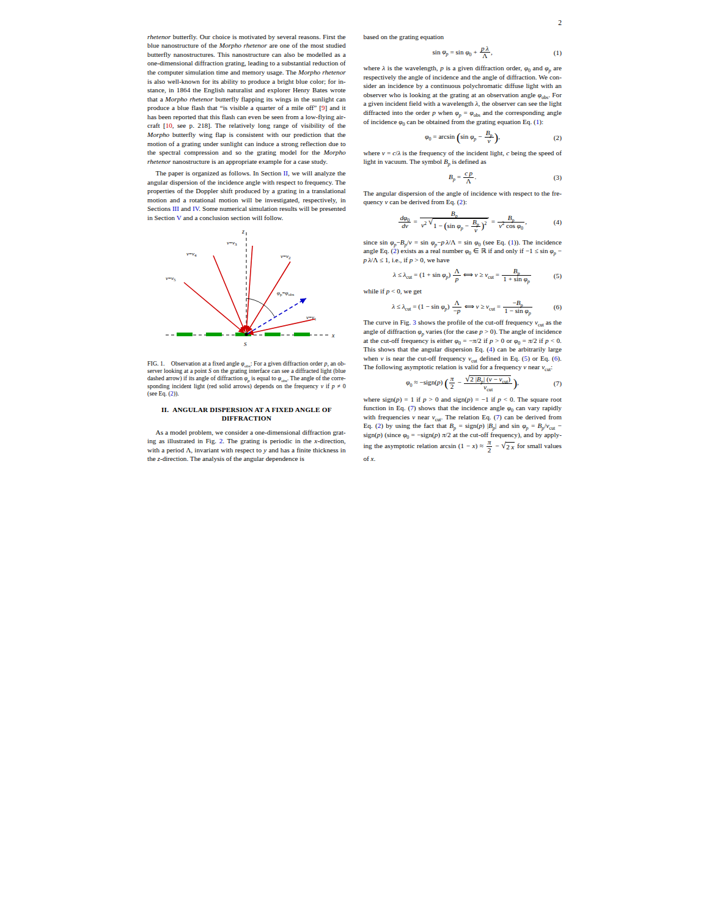2
rhetenor butterfly. Our choice is motivated by several reasons. First the blue nanostructure of the Morpho rhetenor are one of the most studied butterfly nanostructures. This nanostructure can also be modelled as a one-dimensional diffraction grating, leading to a substantial reduction of the computer simulation time and memory usage. The Morpho rhetenor is also well-known for its ability to produce a bright blue color; for instance, in 1864 the English naturalist and explorer Henry Bates wrote that a Morpho rhetenor butterfly flapping its wings in the sunlight can produce a blue flash that “is visible a quarter of a mile off” [9] and it has been reported that this flash can even be seen from a low-flying aircraft [10, see p. 218]. The relatively long range of visibility of the Morpho butterfly wing flap is consistent with our prediction that the motion of a grating under sunlight can induce a strong reflection due to the spectral compression and so the grating model for the Morpho rhetenor nanostructure is an appropriate example for a case study.
The paper is organized as follows. In Section II, we will analyze the angular dispersion of the incidence angle with respect to frequency. The properties of the Doppler shift produced by a grating in a translational motion and a rotational motion will be investigated, respectively, in Sections III and IV. Some numerical simulation results will be presented in Section V and a conclusion section will follow.
z x S ν=ν3 ν=ν2 ν=ν4 ν=ν5 ν=ν1 φp=φobs
FIG. 1. Observation at a fixed angle φobs: For a given diffraction order p, an observer looking at a point S on the grating interface can see a diffracted light (blue dashed arrow) if its angle of diffraction φp is equal to φobs. The angle of the corresponding incident light (red solid arrows) depends on the frequency ν if p ≠ 0 (see Eq. (2)).
II. Angular dispersion at a fixed angle of diffraction
As a model problem, we consider a one-dimensional diffraction grating as illustrated in Fig. 2. The grating is periodic in the x-direction, with a period Λ, invariant with respect to y and has a finite thickness in the z-direction. The analysis of the angular dependence is
based on the grating equation
sin φp = sin φ0 + p λ Λ, (1)
where λ is the wavelength, p is a given diffraction order, φ0 and φp are respectively the angle of incidence and the angle of diffraction. We consider an incidence by a continuous polychromatic diffuse light with an observer who is looking at the grating at an observation angle φobs. For a given incident field with a wavelength λ, the observer can see the light diffracted into the order p when φp = φobs and the corresponding angle of incidence φ0 can be obtained from the grating equation Eq. (1):
φ0 = arcsin (sin φp − Bp ν), (2)
where ν = c/λ is the frequency of the incident light, c being the speed of light in vacuum. The symbol Bp is defined as
Bp = c p Λ. (3)
The angular dispersion of the angle of incidence with respect to the frequency ν can be derived from Eq. (2):
dφ0 dν = Bp ν2 1 − (sin φp − Bp ν)2 = Bp ν2 cos φ0, (4)
since sin φp−Bp/ν = sin φp−p λ/Λ = sin φ0 (see Eq. (1)). The incidence angle Eq. (2) exists as a real number φ0 ∈ ℝ if and only if −1 ≤ sin φp − p λ/Λ ≤ 1, i.e., if p > 0, we have
λ ≤ λcut = (1 + sin φp) Λp ⟺ ν ≥ νcut = Bp 1 + sin φp (5)
while if p < 0, we get
λ ≤ λcut = (1 − sin φp) Λ−p ⟺ ν ≥ νcut = −Bp 1 − sin φp (6)
The curve in Fig. 3 shows the profile of the cut-off frequency νcut as the angle of diffraction φp varies (for the case p > 0). The angle of incidence at the cut-off frequency is either φ0 = −π/2 if p > 0 or φ0 = π/2 if p < 0. This shows that the angular dispersion Eq. (4) can be arbitrarily large when ν is near the cut-off frequency νcut defined in Eq. (5) or Eq. (6). The following asymptotic relation is valid for a frequency ν near νcut:
φ0 ≈ −sign(p) (π 2 − 2 |Bp| (ν − νcut) νcut), (7)
where sign(p) = 1 if p > 0 and sign(p) = −1 if p < 0. The square root function in Eq. (7) shows that the incidence angle φ0 can vary rapidly with frequencies ν near νcut. The relation Eq. (7) can be derived from Eq. (2) by using the fact that Bp = sign(p) |Bp| and sin φp = Bp/νcut − sign(p) (since φ0 = −sign(p) π/2 at the cut-off frequency), and by applying the asymptotic relation arcsin (1 − x) ≈ π 2 − 2 x for small values of x.